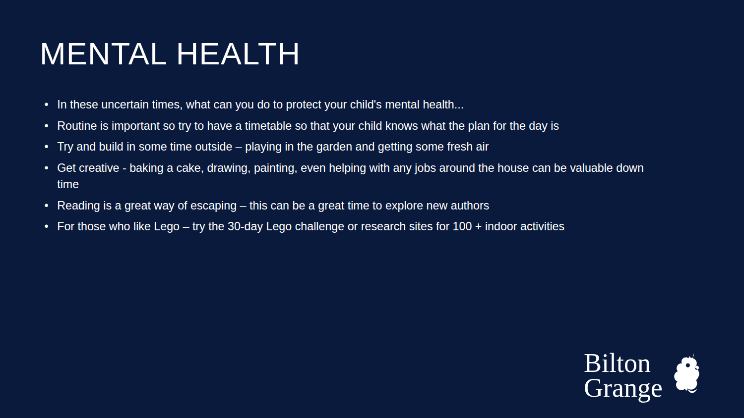Mental Health
In these uncertain times, what can you do to protect your child's mental health...
Routine is important so try to have a timetable so that your child knows what the plan for the day is
Try and build in some time outside – playing in the garden and getting some fresh air
Get creative - baking a cake, drawing, painting, even helping with any jobs around the house can be valuable down time
Reading is a great way of escaping – this can be a great time to explore new authors
For those who like Lego – try the 30-day Lego challenge or research sites for 100 + indoor activities
Bilton Grange